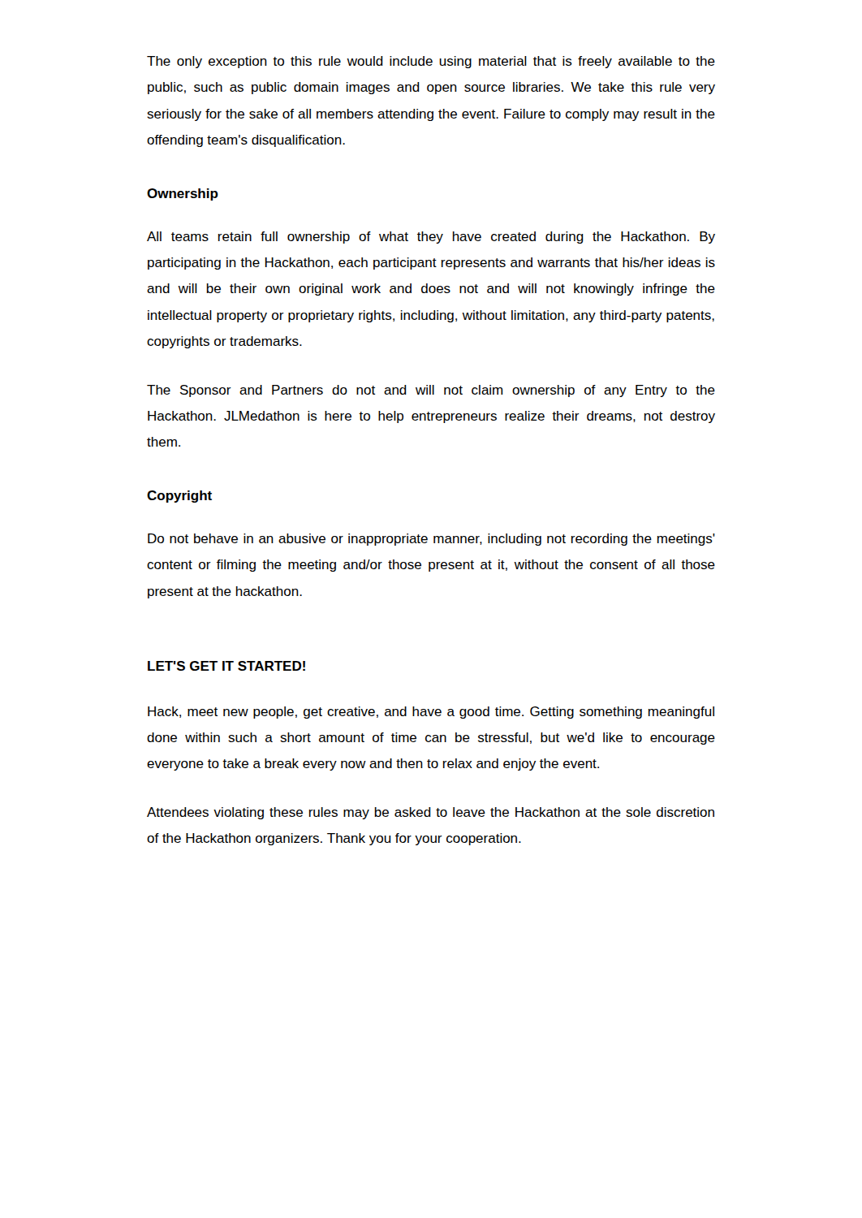The only exception to this rule would include using material that is freely available to the public, such as public domain images and open source libraries. We take this rule very seriously for the sake of all members attending the event. Failure to comply may result in the offending team's disqualification.
Ownership
All teams retain full ownership of what they have created during the Hackathon. By participating in the Hackathon, each participant represents and warrants that his/her ideas is and will be their own original work and does not and will not knowingly infringe the intellectual property or proprietary rights, including, without limitation, any third-party patents, copyrights or trademarks.
The Sponsor and Partners do not and will not claim ownership of any Entry to the Hackathon. JLMedathon is here to help entrepreneurs realize their dreams, not destroy them.
Copyright
Do not behave in an abusive or inappropriate manner, including not recording the meetings' content or filming the meeting and/or those present at it, without the consent of all those present at the hackathon.
LET'S GET IT STARTED!
Hack, meet new people, get creative, and have a good time. Getting something meaningful done within such a short amount of time can be stressful, but we'd like to encourage everyone to take a break every now and then to relax and enjoy the event.
Attendees violating these rules may be asked to leave the Hackathon at the sole discretion of the Hackathon organizers. Thank you for your cooperation.